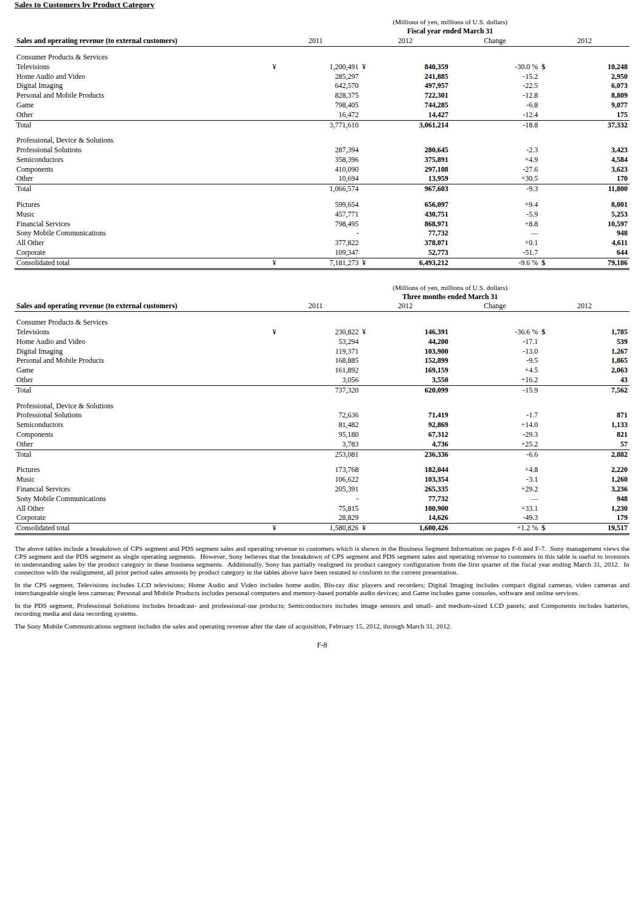Sales to Customers by Product Category
| | (Millions of yen, millions of U.S. dollars) |
| | Fiscal year ended March 31 |
| Sales and operating revenue (to external customers) | 2011 | 2012 | Change | 2012 |
| Consumer Products & Services | |
| Televisions | ¥ | 1,200,491 | ¥ | 840,359 | -30.0 % | $ | 10,248 |
| Home Audio and Video | | 285,297 | | 241,885 | -15.2 | | 2,950 |
| Digital Imaging | | 642,570 | | 497,957 | -22.5 | | 6,073 |
| Personal and Mobile Products | | 828,375 | | 722,301 | -12.8 | | 8,809 |
| Game | | 798,405 | | 744,285 | -6.8 | | 9,077 |
| Other | | 16,472 | | 14,427 | -12.4 | | 175 |
| Total | | 3,771,610 | | 3,061,214 | -18.8 | | 37,332 |
| Professional, Device & Solutions | |
| Professional Solutions | | 287,394 | | 280,645 | -2.3 | | 3,423 |
| Semiconductors | | 358,396 | | 375,891 | +4.9 | | 4,584 |
| Components | | 410,090 | | 297,108 | -27.6 | | 3,623 |
| Other | | 10,694 | | 13,959 | +30.5 | | 170 |
| Total | | 1,066,574 | | 967,603 | -9.3 | | 11,800 |
| Pictures | | 599,654 | | 656,097 | +9.4 | | 8,001 |
| Music | | 457,771 | | 430,751 | -5.9 | | 5,253 |
| Financial Services | | 798,495 | | 868,971 | +8.8 | | 10,597 |
| Sony Mobile Communications | | - | | 77,732 | — | | 948 |
| All Other | | 377,822 | | 378,071 | +0.1 | | 4,611 |
| Corporate | | 109,347 | | 52,773 | -51.7 | | 644 |
| Consolidated total | ¥ | 7,181,273 | ¥ | 6,493,212 | -9.6 % | $ | 79,186 |
| | (Millions of yen, millions of U.S. dollars) |
| | Three months ended March 31 |
| Sales and operating revenue (to external customers) | 2011 | 2012 | Change | 2012 |
| Consumer Products & Services | |
| Televisions | ¥ | 230,822 | ¥ | 146,391 | -36.6 % | $ | 1,785 |
| Home Audio and Video | | 53,294 | | 44,200 | -17.1 | | 539 |
| Digital Imaging | | 119,371 | | 103,900 | -13.0 | | 1,267 |
| Personal and Mobile Products | | 168,885 | | 152,899 | -9.5 | | 1,865 |
| Game | | 161,892 | | 169,159 | +4.5 | | 2,063 |
| Other | | 3,056 | | 3,550 | +16.2 | | 43 |
| Total | | 737,320 | | 620,099 | -15.9 | | 7,562 |
| Professional, Device & Solutions | |
| Professional Solutions | | 72,636 | | 71,419 | -1.7 | | 871 |
| Semiconductors | | 81,482 | | 92,869 | +14.0 | | 1,133 |
| Components | | 95,180 | | 67,312 | -29.3 | | 821 |
| Other | | 3,783 | | 4,736 | +25.2 | | 57 |
| Total | | 253,081 | | 236,336 | -6.6 | | 2,882 |
| Pictures | | 173,768 | | 182,044 | +4.8 | | 2,220 |
| Music | | 106,622 | | 103,354 | -3.1 | | 1,260 |
| Financial Services | | 205,391 | | 265,335 | +29.2 | | 3,236 |
| Sony Mobile Communications | | - | | 77,732 | — | | 948 |
| All Other | | 75,815 | | 100,900 | +33.1 | | 1,230 |
| Corporate | | 28,829 | | 14,626 | -49.3 | | 179 |
| Consolidated total | ¥ | 1,580,826 | ¥ | 1,600,426 | +1.2 % | $ | 19,517 |
The above tables include a breakdown of CPS segment and PDS segment sales and operating revenue to customers which is shown in the Business Segment Information on pages F-6 and F-7. Sony management views the CPS segment and the PDS segment as single operating segments. However, Sony believes that the breakdown of CPS segment and PDS segment sales and operating revenue to customers in this table is useful to investors in understanding sales by the product category in these business segments. Additionally, Sony has partially realigned its product category configuration from the first quarter of the fiscal year ending March 31, 2012. In connection with the realignment, all prior period sales amounts by product category in the tables above have been restated to conform to the current presentation.
In the CPS segment, Televisions includes LCD televisions; Home Audio and Video includes home audio, Blu-ray disc players and recorders; Digital Imaging includes compact digital cameras, video cameras and interchangeable single lens cameras; Personal and Mobile Products includes personal computers and memory-based portable audio devices; and Game includes game consoles, software and online services.
In the PDS segment, Professional Solutions includes broadcast- and professional-use products; Semiconductors includes image sensors and small- and medium-sized LCD panels; and Components includes batteries, recording media and data recording systems.
The Sony Mobile Communications segment includes the sales and operating revenue after the date of acquisition, February 15, 2012, through March 31, 2012.
F-8